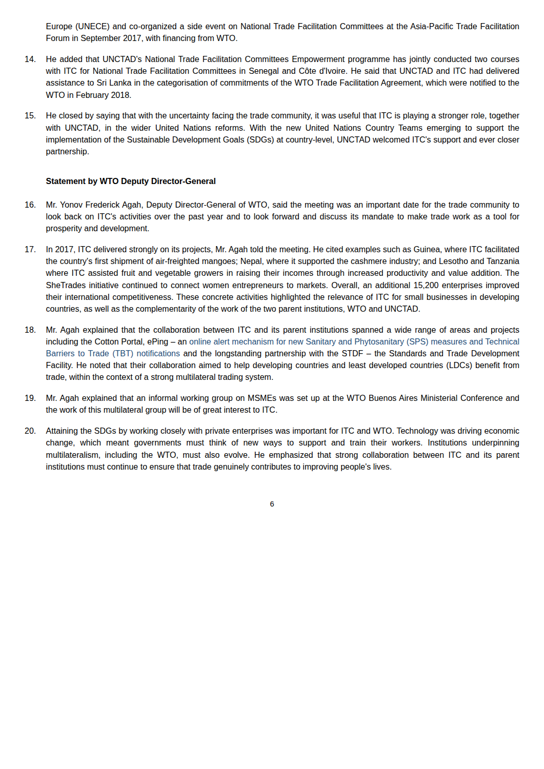Europe (UNECE) and co-organized a side event on National Trade Facilitation Committees at the Asia-Pacific Trade Facilitation Forum in September 2017, with financing from WTO.
14. He added that UNCTAD's National Trade Facilitation Committees Empowerment programme has jointly conducted two courses with ITC for National Trade Facilitation Committees in Senegal and Côte d'Ivoire. He said that UNCTAD and ITC had delivered assistance to Sri Lanka in the categorisation of commitments of the WTO Trade Facilitation Agreement, which were notified to the WTO in February 2018.
15. He closed by saying that with the uncertainty facing the trade community, it was useful that ITC is playing a stronger role, together with UNCTAD, in the wider United Nations reforms. With the new United Nations Country Teams emerging to support the implementation of the Sustainable Development Goals (SDGs) at country-level, UNCTAD welcomed ITC's support and ever closer partnership.
Statement by WTO Deputy Director-General
16. Mr. Yonov Frederick Agah, Deputy Director-General of WTO, said the meeting was an important date for the trade community to look back on ITC's activities over the past year and to look forward and discuss its mandate to make trade work as a tool for prosperity and development.
17. In 2017, ITC delivered strongly on its projects, Mr. Agah told the meeting. He cited examples such as Guinea, where ITC facilitated the country's first shipment of air-freighted mangoes; Nepal, where it supported the cashmere industry; and Lesotho and Tanzania where ITC assisted fruit and vegetable growers in raising their incomes through increased productivity and value addition. The SheTrades initiative continued to connect women entrepreneurs to markets. Overall, an additional 15,200 enterprises improved their international competitiveness. These concrete activities highlighted the relevance of ITC for small businesses in developing countries, as well as the complementarity of the work of the two parent institutions, WTO and UNCTAD.
18. Mr. Agah explained that the collaboration between ITC and its parent institutions spanned a wide range of areas and projects including the Cotton Portal, ePing – an online alert mechanism for new Sanitary and Phytosanitary (SPS) measures and Technical Barriers to Trade (TBT) notifications and the longstanding partnership with the STDF – the Standards and Trade Development Facility. He noted that their collaboration aimed to help developing countries and least developed countries (LDCs) benefit from trade, within the context of a strong multilateral trading system.
19. Mr. Agah explained that an informal working group on MSMEs was set up at the WTO Buenos Aires Ministerial Conference and the work of this multilateral group will be of great interest to ITC.
20. Attaining the SDGs by working closely with private enterprises was important for ITC and WTO. Technology was driving economic change, which meant governments must think of new ways to support and train their workers. Institutions underpinning multilateralism, including the WTO, must also evolve. He emphasized that strong collaboration between ITC and its parent institutions must continue to ensure that trade genuinely contributes to improving people's lives.
6